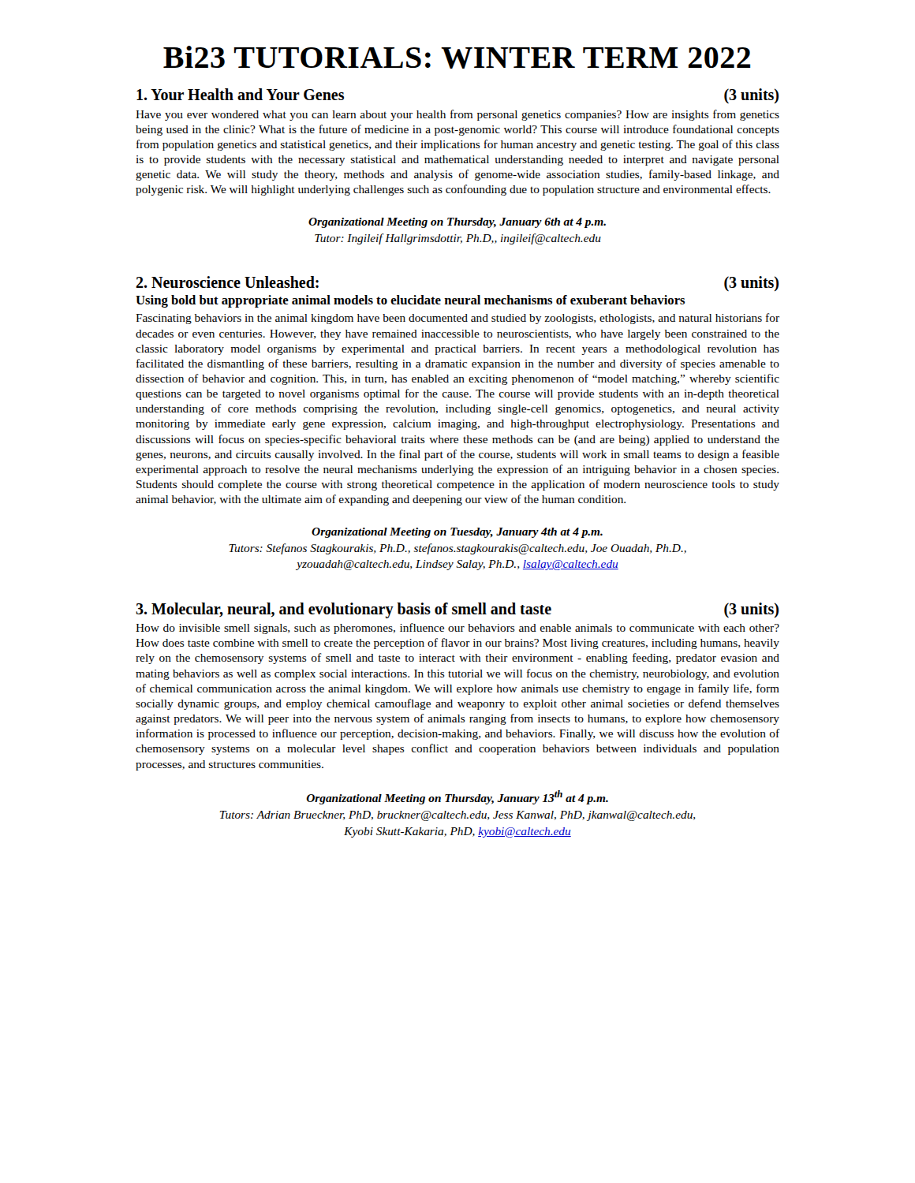Bi23 TUTORIALS: WINTER TERM 2022
1. Your Health and Your Genes (3 units)
Have you ever wondered what you can learn about your health from personal genetics companies? How are insights from genetics being used in the clinic? What is the future of medicine in a post-genomic world? This course will introduce foundational concepts from population genetics and statistical genetics, and their implications for human ancestry and genetic testing. The goal of this class is to provide students with the necessary statistical and mathematical understanding needed to interpret and navigate personal genetic data. We will study the theory, methods and analysis of genome-wide association studies, family-based linkage, and polygenic risk. We will highlight underlying challenges such as confounding due to population structure and environmental effects.
Organizational Meeting on Thursday, January 6th at 4 p.m.
Tutor: Ingileif Hallgrimsdottir, Ph.D,, ingileif@caltech.edu
2. Neuroscience Unleashed: (3 units)
Using bold but appropriate animal models to elucidate neural mechanisms of exuberant behaviors
Fascinating behaviors in the animal kingdom have been documented and studied by zoologists, ethologists, and natural historians for decades or even centuries. However, they have remained inaccessible to neuroscientists, who have largely been constrained to the classic laboratory model organisms by experimental and practical barriers. In recent years a methodological revolution has facilitated the dismantling of these barriers, resulting in a dramatic expansion in the number and diversity of species amenable to dissection of behavior and cognition. This, in turn, has enabled an exciting phenomenon of “model matching,” whereby scientific questions can be targeted to novel organisms optimal for the cause. The course will provide students with an in-depth theoretical understanding of core methods comprising the revolution, including single-cell genomics, optogenetics, and neural activity monitoring by immediate early gene expression, calcium imaging, and high-throughput electrophysiology. Presentations and discussions will focus on species-specific behavioral traits where these methods can be (and are being) applied to understand the genes, neurons, and circuits causally involved. In the final part of the course, students will work in small teams to design a feasible experimental approach to resolve the neural mechanisms underlying the expression of an intriguing behavior in a chosen species. Students should complete the course with strong theoretical competence in the application of modern neuroscience tools to study animal behavior, with the ultimate aim of expanding and deepening our view of the human condition.
Organizational Meeting on Tuesday, January 4th at 4 p.m.
Tutors: Stefanos Stagkourakis, Ph.D., stefanos.stagkourakis@caltech.edu, Joe Ouadah, Ph.D.,
yzouadah@caltech.edu, Lindsey Salay, Ph.D., lsalay@caltech.edu
3. Molecular, neural, and evolutionary basis of smell and taste (3 units)
How do invisible smell signals, such as pheromones, influence our behaviors and enable animals to communicate with each other? How does taste combine with smell to create the perception of flavor in our brains? Most living creatures, including humans, heavily rely on the chemosensory systems of smell and taste to interact with their environment - enabling feeding, predator evasion and mating behaviors as well as complex social interactions. In this tutorial we will focus on the chemistry, neurobiology, and evolution of chemical communication across the animal kingdom. We will explore how animals use chemistry to engage in family life, form socially dynamic groups, and employ chemical camouflage and weaponry to exploit other animal societies or defend themselves against predators. We will peer into the nervous system of animals ranging from insects to humans, to explore how chemosensory information is processed to influence our perception, decision-making, and behaviors. Finally, we will discuss how the evolution of chemosensory systems on a molecular level shapes conflict and cooperation behaviors between individuals and population processes, and structures communities.
Organizational Meeting on Thursday, January 13th at 4 p.m.
Tutors: Adrian Brueckner, PhD, bruckner@caltech.edu, Jess Kanwal, PhD, jkanwal@caltech.edu,
Kyobi Skutt-Kakaria, PhD, kyobi@caltech.edu